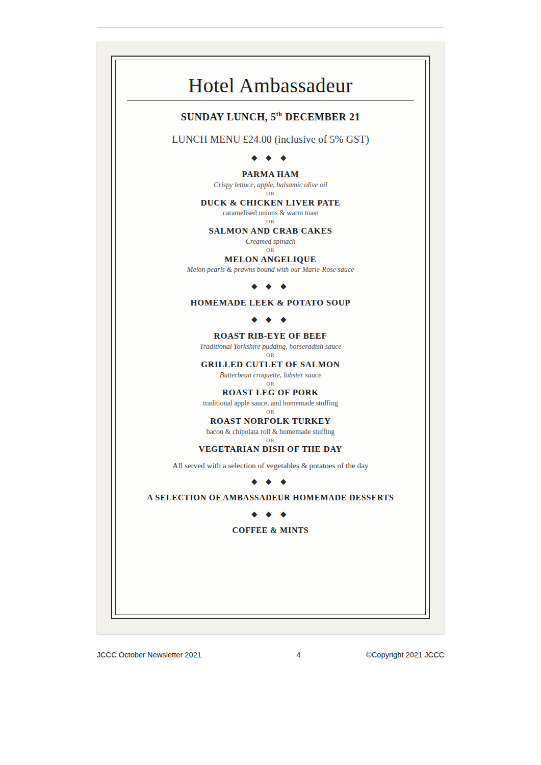Hotel Ambassadeur
SUNDAY LUNCH, 5th DECEMBER 21
LUNCH MENU £24.00 (inclusive of 5% GST)
◆ ◆ ◆
PARMA HAM
Crispy lettuce, apple, balsamic olive oil
OR
DUCK & CHICKEN LIVER PATE
caramelised onions & warm toast
OR
SALMON AND CRAB CAKES
Creamed spinach
OR
MELON ANGELIQUE
Melon pearls & prawns bound with our Marie-Rose sauce
◆ ◆ ◆
HOMEMADE LEEK & POTATO SOUP
◆ ◆ ◆
ROAST RIB-EYE OF BEEF
Traditional Yorkshire pudding, horseradish sauce
OR
GRILLED CUTLET OF SALMON
Butterbean croquette, lobster sauce
OR
ROAST LEG OF PORK
traditional apple sauce, and homemade stuffing
OR
ROAST NORFOLK TURKEY
bacon & chipolata roll & homemade stuffing
OR
VEGETARIAN DISH OF THE DAY
All served with a selection of vegetables & potatoes of the day
◆ ◆ ◆
A SELECTION OF AMBASSADEUR HOMEMADE DESSERTS
◆ ◆ ◆
COFFEE & MINTS
JCCC October Newsletter 2021
4
©Copyright 2021 JCCC